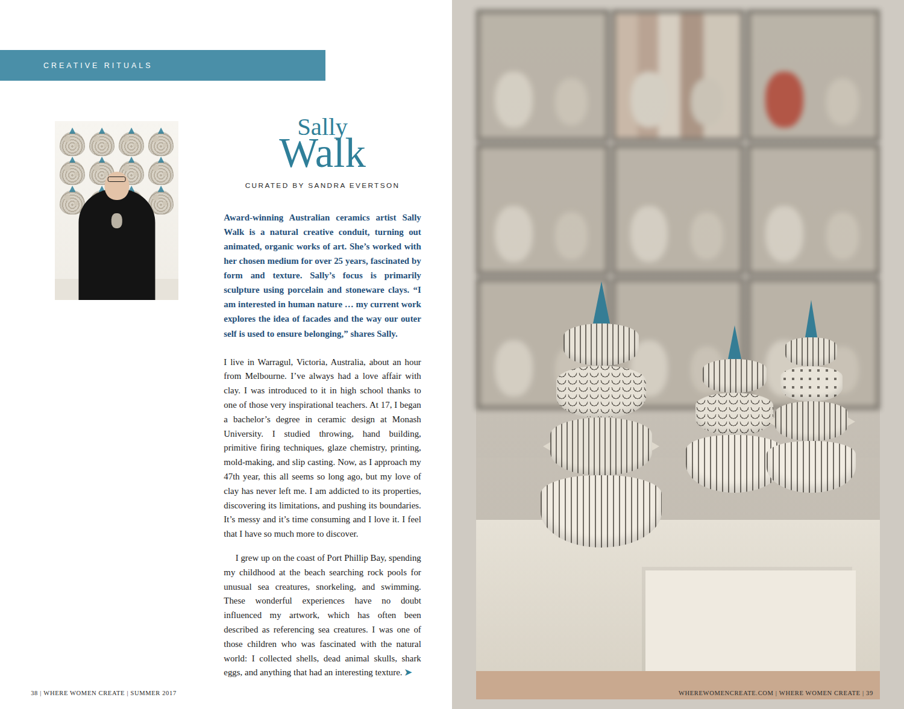Creative Rituals
Sally Walk
Curated by Sandra Evertson
Award-winning Australian ceramics artist Sally Walk is a natural creative conduit, turning out animated, organic works of art. She’s worked with her chosen medium for over 25 years, fascinated by form and texture. Sally’s focus is primarily sculpture using porcelain and stoneware clays. “I am interested in human nature … my current work explores the idea of facades and the way our outer self is used to ensure belonging,” shares Sally.
I live in Warragul, Victoria, Australia, about an hour from Melbourne. I’ve always had a love affair with clay. I was introduced to it in high school thanks to one of those very inspirational teachers. At 17, I began a bachelor’s degree in ceramic design at Monash University. I studied throwing, hand building, primitive firing techniques, glaze chemistry, printing, mold-making, and slip casting. Now, as I approach my 47th year, this all seems so long ago, but my love of clay has never left me. I am addicted to its properties, discovering its limitations, and pushing its boundaries. It’s messy and it’s time consuming and I love it. I feel that I have so much more to discover.
I grew up on the coast of Port Phillip Bay, spending my childhood at the beach searching rock pools for unusual sea creatures, snorkeling, and swimming. These wonderful experiences have no doubt influenced my artwork, which has often been described as referencing sea creatures. I was one of those children who was fascinated with the natural world: I collected shells, dead animal skulls, shark eggs, and anything that had an interesting texture. ➤
38 | Where Women Create | Summer 2017
wherewomencreate.com | Where Women Create | 39